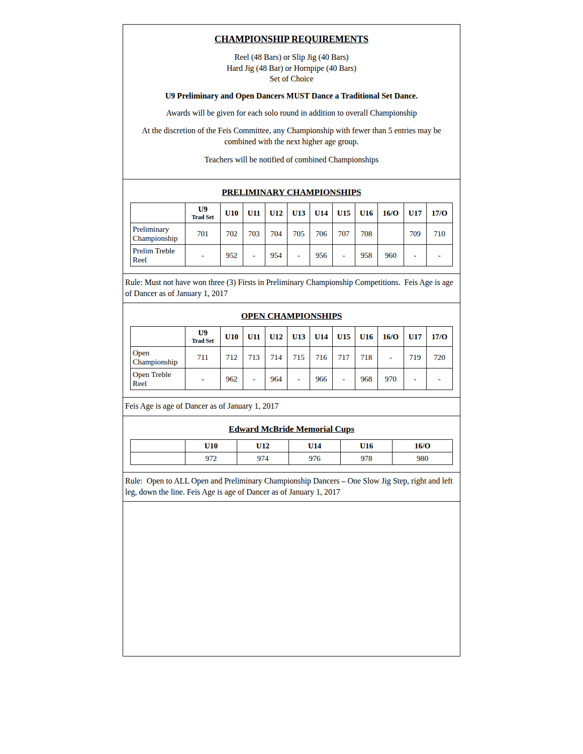CHAMPIONSHIP REQUIREMENTS
Reel (48 Bars) or Slip Jig (40 Bars)
Hard Jig (48 Bar) or Hornpipe (40 Bars)
Set of Choice
U9 Preliminary and Open Dancers MUST Dance a Traditional Set Dance.
Awards will be given for each solo round in addition to overall Championship
At the discretion of the Feis Committee, any Championship with fewer than 5 entries may be combined with the next higher age group.
Teachers will be notified of combined Championships
PRELIMINARY CHAMPIONSHIPS
| | U9 Trad Set | U10 | U11 | U12 | U13 | U14 | U15 | U16 | 16/O | U17 | 17/O |
| Preliminary Championship | 701 | 702 | 703 | 704 | 705 | 706 | 707 | 708 | | 709 | 710 |
| Prelim Treble Reel | - | 952 | - | 954 | - | 956 | - | 958 | 960 | - | - |
Rule: Must not have won three (3) Firsts in Preliminary Championship Competitions. Feis Age is age of Dancer as of January 1, 2017
OPEN CHAMPIONSHIPS
| | U9 Trad Set | U10 | U11 | U12 | U13 | U14 | U15 | U16 | 16/O | U17 | 17/O |
| Open Championship | 711 | 712 | 713 | 714 | 715 | 716 | 717 | 718 | - | 719 | 720 |
| Open Treble Reel | - | 962 | - | 964 | - | 966 | - | 968 | 970 | - | - |
Feis Age is age of Dancer as of January 1, 2017
Edward McBride Memorial Cups
| | U10 | U12 | U14 | U16 | 16/O |
| | 972 | 974 | 976 | 978 | 980 |
Rule: Open to ALL Open and Preliminary Championship Dancers – One Slow Jig Step, right and left leg, down the line. Feis Age is age of Dancer as of January 1, 2017